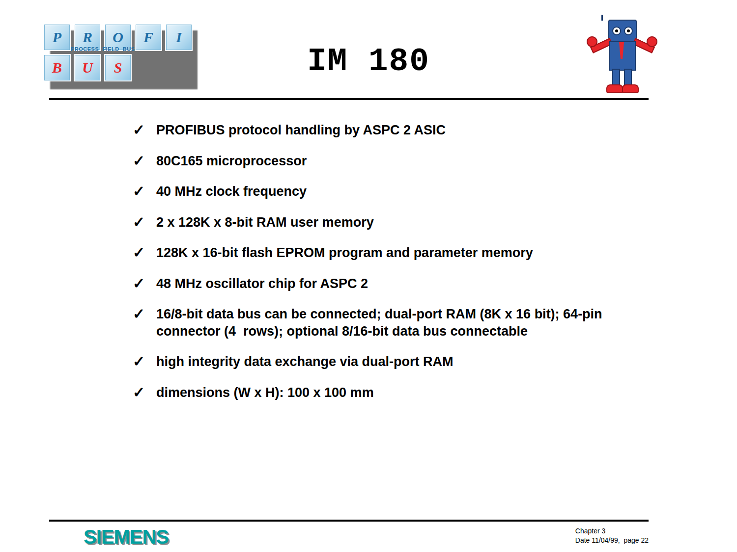P
R
O
F
I
PROCESS FIELD BUS
B
U
S
IM 180
PROFIBUS protocol handling by ASPC 2 ASIC
80C165 microprocessor
40 MHz clock frequency
2 x 128K x 8-bit RAM user memory
128K x 16-bit flash EPROM program and parameter memory
48 MHz oscillator chip for ASPC 2
16/8-bit data bus can be connected; dual-port RAM (8K x 16 bit); 64-pin connector (4 rows); optional 8/16-bit data bus connectable
high integrity data exchange via dual-port RAM
dimensions (W x H): 100 x 100 mm
SIEMENS
Chapter 3
Date 11/04/99, page 22